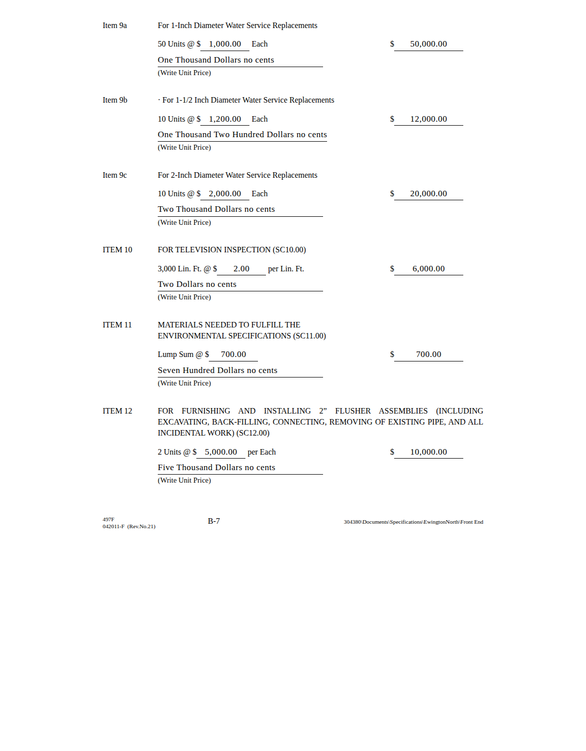Item 9a
For 1-Inch Diameter Water Service Replacements
50 Units @ $1,000.00 Each $50,000.00
One Thousand Dollars no cents
(Write Unit Price)
Item 9b
· For 1-1/2 Inch Diameter Water Service Replacements
10 Units @ $1,200.00 Each $12,000.00
One Thousand Two Hundred Dollars no cents
(Write Unit Price)
Item 9c
For 2-Inch Diameter Water Service Replacements
10 Units @ $2,000.00 Each $20,000.00
Two Thousand Dollars no cents
(Write Unit Price)
ITEM 10
FOR TELEVISION INSPECTION (SC10.00)
3,000 Lin. Ft. @ $2.00 per Lin. Ft. $6,000.00
Two Dollars no cents
(Write Unit Price)
ITEM 11
MATERIALS NEEDED TO FULFILL THE
ENVIRONMENTAL SPECIFICATIONS (SC11.00)
Lump Sum @ $700.00 $700.00
Seven Hundred Dollars no cents
(Write Unit Price)
ITEM 12
FOR FURNISHING AND INSTALLING 2” FLUSHER ASSEMBLIES (INCLUDING EXCAVATING, BACK-FILLING, CONNECTING, REMOVING OF EXISTING PIPE, AND ALL INCIDENTAL WORK) (SC12.00)
2 Units @ $5,000.00 per Each $10,000.00
Five Thousand Dollars no cents
(Write Unit Price)
497F
042011-F (Rev.No.21)
B-7 304380\Documents\Specifications\EwingtonNorth\Front End